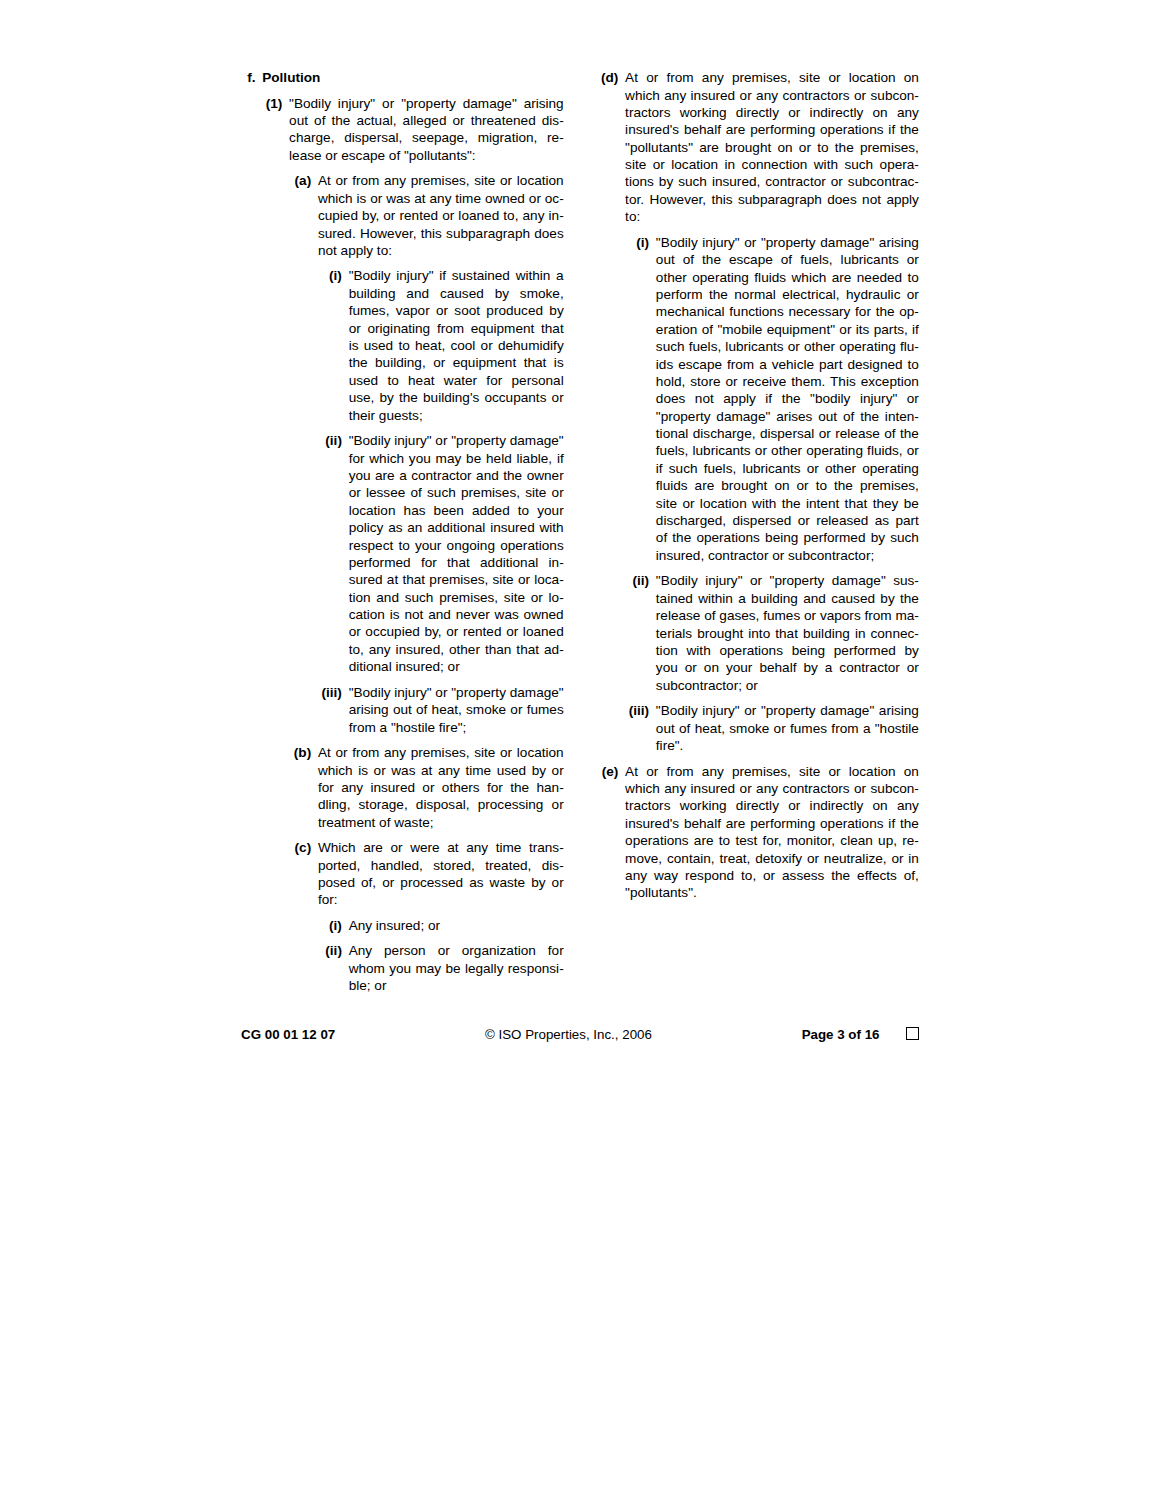f.
Pollution
(1)
"Bodily injury" or "property damage" arising out of the actual, alleged or threatened discharge, dispersal, seepage, migration, release or escape of "pollutants":
(a)
At or from any premises, site or location which is or was at any time owned or occupied by, or rented or loaned to, any insured. However, this subparagraph does not apply to:
(i)
"Bodily injury" if sustained within a building and caused by smoke, fumes, vapor or soot produced by or originating from equipment that is used to heat, cool or dehumidify the building, or equipment that is used to heat water for personal use, by the building's occupants or their guests;
(ii)
"Bodily injury" or "property damage" for which you may be held liable, if you are a contractor and the owner or lessee of such premises, site or location has been added to your policy as an additional insured with respect to your ongoing operations performed for that additional insured at that premises, site or location and such premises, site or location is not and never was owned or occupied by, or rented or loaned to, any insured, other than that additional insured; or
(iii)
"Bodily injury" or "property damage" arising out of heat, smoke or fumes from a "hostile fire";
(b)
At or from any premises, site or location which is or was at any time used by or for any insured or others for the handling, storage, disposal, processing or treatment of waste;
(c)
Which are or were at any time transported, handled, stored, treated, disposed of, or processed as waste by or for:
(i)
Any insured; or
(ii)
Any person or organization for whom you may be legally responsible; or
(d)
At or from any premises, site or location on which any insured or any contractors or subcontractors working directly or indirectly on any insured's behalf are performing operations if the "pollutants" are brought on or to the premises, site or location in connection with such operations by such insured, contractor or subcontractor. However, this subparagraph does not apply to:
(i)
"Bodily injury" or "property damage" arising out of the escape of fuels, lubricants or other operating fluids which are needed to perform the normal electrical, hydraulic or mechanical functions necessary for the operation of "mobile equipment" or its parts, if such fuels, lubricants or other operating fluids escape from a vehicle part designed to hold, store or receive them. This exception does not apply if the "bodily injury" or "property damage" arises out of the intentional discharge, dispersal or release of the fuels, lubricants or other operating fluids, or if such fuels, lubricants or other operating fluids are brought on or to the premises, site or location with the intent that they be discharged, dispersed or released as part of the operations being performed by such insured, contractor or subcontractor;
(ii)
"Bodily injury" or "property damage" sustained within a building and caused by the release of gases, fumes or vapors from materials brought into that building in connection with operations being performed by you or on your behalf by a contractor or subcontractor; or
(iii)
"Bodily injury" or "property damage" arising out of heat, smoke or fumes from a "hostile fire".
(e)
At or from any premises, site or location on which any insured or any contractors or subcontractors working directly or indirectly on any insured's behalf are performing operations if the operations are to test for, monitor, clean up, remove, contain, treat, detoxify or neutralize, or in any way respond to, or assess the effects of, "pollutants".
CG 00 01 12 07
© ISO Properties, Inc., 2006
Page 3 of 16